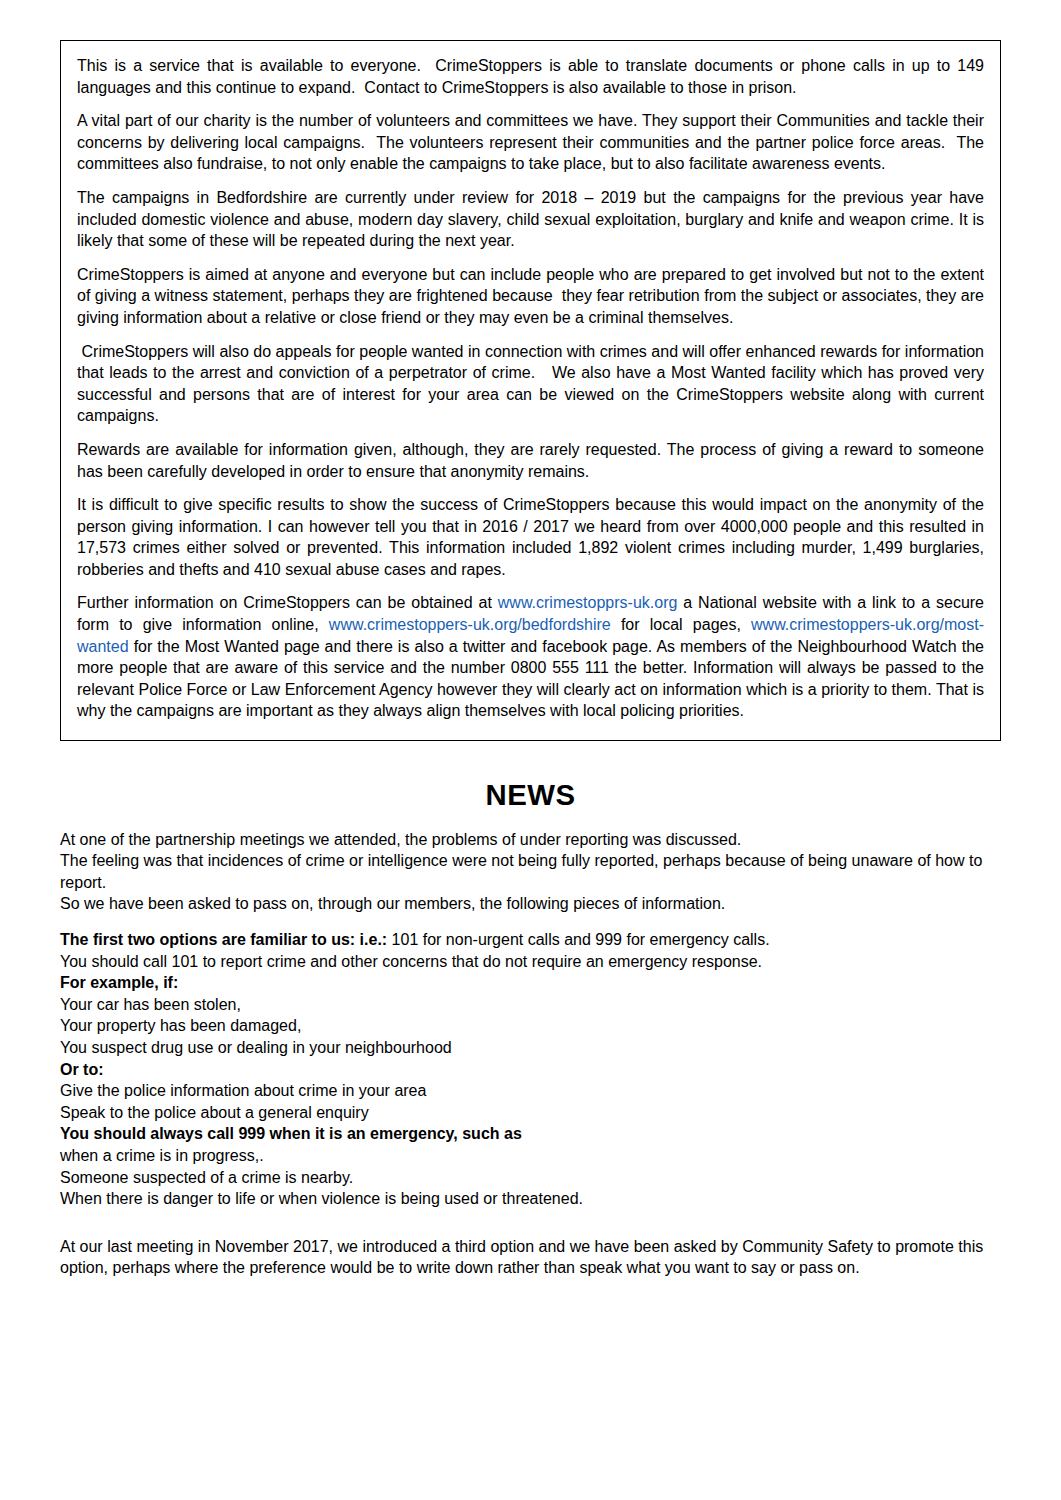This is a service that is available to everyone. CrimeStoppers is able to translate documents or phone calls in up to 149 languages and this continue to expand. Contact to CrimeStoppers is also available to those in prison.
A vital part of our charity is the number of volunteers and committees we have. They support their Communities and tackle their concerns by delivering local campaigns. The volunteers represent their communities and the partner police force areas. The committees also fundraise, to not only enable the campaigns to take place, but to also facilitate awareness events.
The campaigns in Bedfordshire are currently under review for 2018 – 2019 but the campaigns for the previous year have included domestic violence and abuse, modern day slavery, child sexual exploitation, burglary and knife and weapon crime. It is likely that some of these will be repeated during the next year.
CrimeStoppers is aimed at anyone and everyone but can include people who are prepared to get involved but not to the extent of giving a witness statement, perhaps they are frightened because they fear retribution from the subject or associates, they are giving information about a relative or close friend or they may even be a criminal themselves.
CrimeStoppers will also do appeals for people wanted in connection with crimes and will offer enhanced rewards for information that leads to the arrest and conviction of a perpetrator of crime. We also have a Most Wanted facility which has proved very successful and persons that are of interest for your area can be viewed on the CrimeStoppers website along with current campaigns.
Rewards are available for information given, although, they are rarely requested. The process of giving a reward to someone has been carefully developed in order to ensure that anonymity remains.
It is difficult to give specific results to show the success of CrimeStoppers because this would impact on the anonymity of the person giving information. I can however tell you that in 2016 / 2017 we heard from over 4000,000 people and this resulted in 17,573 crimes either solved or prevented. This information included 1,892 violent crimes including murder, 1,499 burglaries, robberies and thefts and 410 sexual abuse cases and rapes.
Further information on CrimeStoppers can be obtained at www.crimestopprs-uk.org a National website with a link to a secure form to give information online, www.crimestoppers-uk.org/bedfordshire for local pages, www.crimestoppers-uk.org/most-wanted for the Most Wanted page and there is also a twitter and facebook page. As members of the Neighbourhood Watch the more people that are aware of this service and the number 0800 555 111 the better. Information will always be passed to the relevant Police Force or Law Enforcement Agency however they will clearly act on information which is a priority to them. That is why the campaigns are important as they always align themselves with local policing priorities.
NEWS
At one of the partnership meetings we attended, the problems of under reporting was discussed.
The feeling was that incidences of crime or intelligence were not being fully reported, perhaps because of being unaware of how to report.
So we have been asked to pass on, through our members, the following pieces of information.
The first two options are familiar to us: i.e.: 101 for non-urgent calls and 999 for emergency calls.
You should call 101 to report crime and other concerns that do not require an emergency response.
For example, if:
Your car has been stolen,
Your property has been damaged,
You suspect drug use or dealing in your neighbourhood
Or to:
Give the police information about crime in your area
Speak to the police about a general enquiry
You should always call 999 when it is an emergency, such as
when a crime is in progress,.
Someone suspected of a crime is nearby.
When there is danger to life or when violence is being used or threatened.
At our last meeting in November 2017, we introduced a third option and we have been asked by Community Safety to promote this option, perhaps where the preference would be to write down rather than speak what you want to say or pass on.